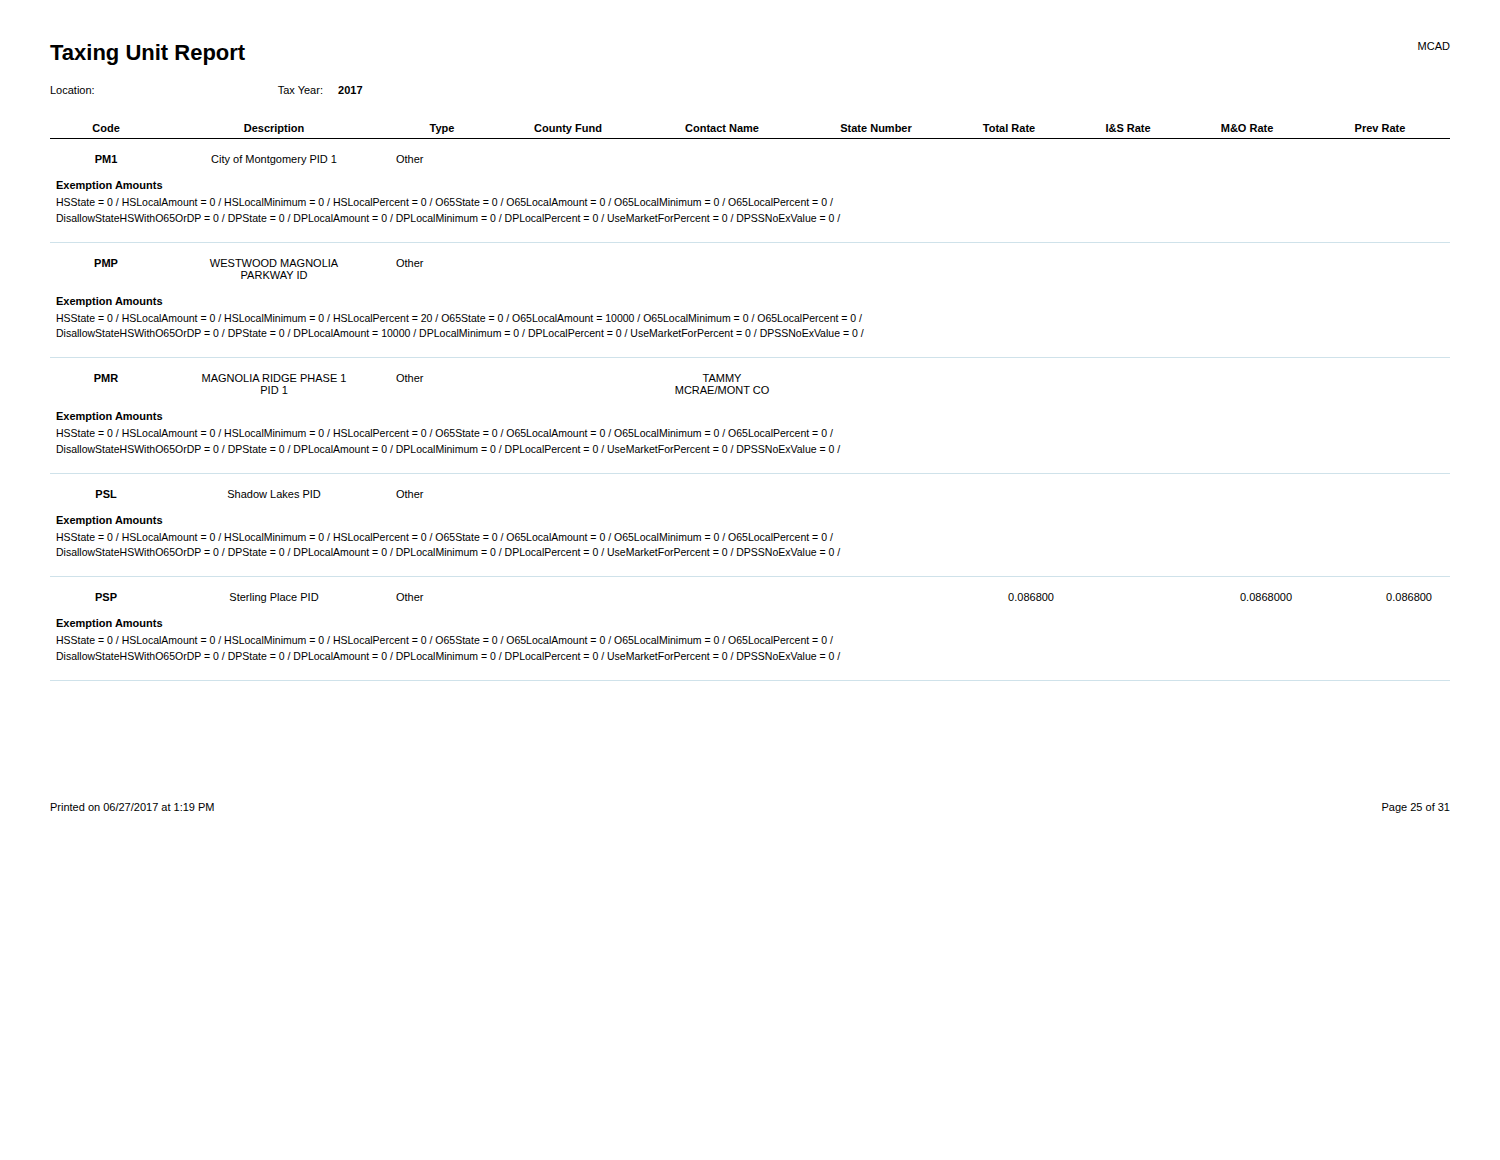MCAD
Taxing Unit Report
Location: Tax Year: 2017
| Code | Description | Type | County Fund | Contact Name | State Number | Total Rate | I&S Rate | M&O Rate | Prev Rate |
| --- | --- | --- | --- | --- | --- | --- | --- | --- | --- |
| PM1 | City of Montgomery PID 1 | Other | | | | | | | |
| Exemption Amounts |
| HSState = 0 / HSLocalAmount = 0 / HSLocalMinimum = 0 / HSLocalPercent = 0 / O65State = 0 / O65LocalAmount = 0 / O65LocalMinimum = 0 / O65LocalPercent = 0 / DisallowStateHSWithO65OrDP = 0 / DPState = 0 / DPLocalAmount = 0 / DPLocalMinimum = 0 / DPLocalPercent = 0 / UseMarketForPercent = 0 / DPSSNoExValue = 0 / |
| PMP | WESTWOOD MAGNOLIA PARKWAY ID | Other | | | | | | | |
| Exemption Amounts |
| HSState = 0 / HSLocalAmount = 0 / HSLocalMinimum = 0 / HSLocalPercent = 20 / O65State = 0 / O65LocalAmount = 10000 / O65LocalMinimum = 0 / O65LocalPercent = 0 / DisallowStateHSWithO65OrDP = 0 / DPState = 0 / DPLocalAmount = 10000 / DPLocalMinimum = 0 / DPLocalPercent = 0 / UseMarketForPercent = 0 / DPSSNoExValue = 0 / |
| PMR | MAGNOLIA RIDGE PHASE 1 PID 1 | Other | | TAMMY MCRAE/MONT CO | | | | | |
| Exemption Amounts |
| HSState = 0 / HSLocalAmount = 0 / HSLocalMinimum = 0 / HSLocalPercent = 0 / O65State = 0 / O65LocalAmount = 0 / O65LocalMinimum = 0 / O65LocalPercent = 0 / DisallowStateHSWithO65OrDP = 0 / DPState = 0 / DPLocalAmount = 0 / DPLocalMinimum = 0 / DPLocalPercent = 0 / UseMarketForPercent = 0 / DPSSNoExValue = 0 / |
| PSL | Shadow Lakes PID | Other | | | | | | | |
| Exemption Amounts |
| HSState = 0 / HSLocalAmount = 0 / HSLocalMinimum = 0 / HSLocalPercent = 0 / O65State = 0 / O65LocalAmount = 0 / O65LocalMinimum = 0 / O65LocalPercent = 0 / DisallowStateHSWithO65OrDP = 0 / DPState = 0 / DPLocalAmount = 0 / DPLocalMinimum = 0 / DPLocalPercent = 0 / UseMarketForPercent = 0 / DPSSNoExValue = 0 / |
| PSP | Sterling Place PID | Other | | | | 0.086800 | | 0.0868000 | 0.086800 |
| Exemption Amounts |
| HSState = 0 / HSLocalAmount = 0 / HSLocalMinimum = 0 / HSLocalPercent = 0 / O65State = 0 / O65LocalAmount = 0 / O65LocalMinimum = 0 / O65LocalPercent = 0 / DisallowStateHSWithO65OrDP = 0 / DPState = 0 / DPLocalAmount = 0 / DPLocalMinimum = 0 / DPLocalPercent = 0 / UseMarketForPercent = 0 / DPSSNoExValue = 0 / |
Printed on 06/27/2017 at 1:19 PM Page 25 of 31